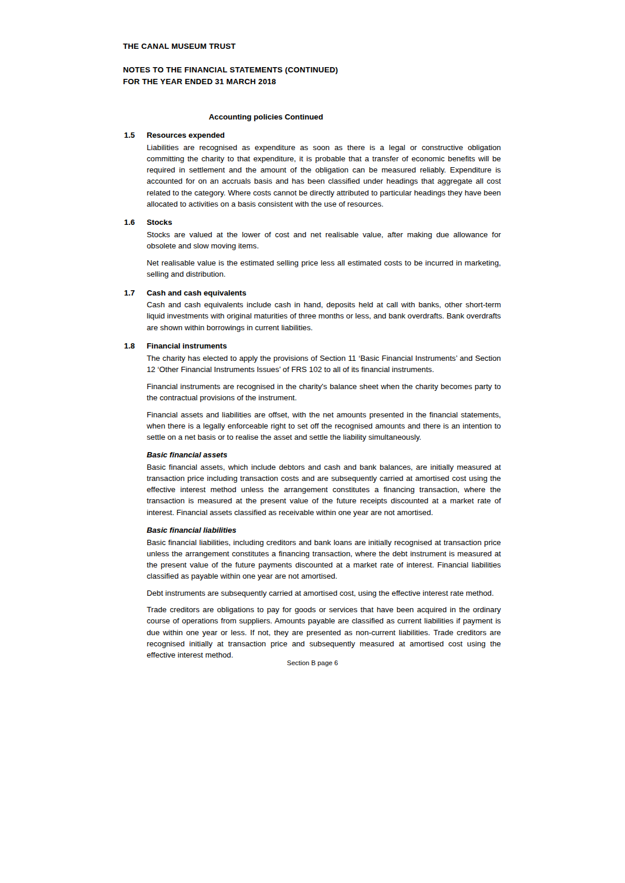THE CANAL MUSEUM TRUST
NOTES TO THE FINANCIAL STATEMENTS (CONTINUED)
FOR THE YEAR ENDED 31 MARCH 2018
Accounting policies Continued
1.5
Resources expended
Liabilities are recognised as expenditure as soon as there is a legal or constructive obligation committing the charity to that expenditure, it is probable that a transfer of economic benefits will be required in settlement and the amount of the obligation can be measured reliably. Expenditure is accounted for on an accruals basis and has been classified under headings that aggregate all cost related to the category. Where costs cannot be directly attributed to particular headings they have been allocated to activities on a basis consistent with the use of resources.
1.6
Stocks
Stocks are valued at the lower of cost and net realisable value, after making due allowance for obsolete and slow moving items.
Net realisable value is the estimated selling price less all estimated costs to be incurred in marketing, selling and distribution.
1.7
Cash and cash equivalents
Cash and cash equivalents include cash in hand, deposits held at call with banks, other short-term liquid investments with original maturities of three months or less, and bank overdrafts. Bank overdrafts are shown within borrowings in current liabilities.
1.8
Financial instruments
The charity has elected to apply the provisions of Section 11 ‘Basic Financial Instruments’ and Section 12 ‘Other Financial Instruments Issues’ of FRS 102 to all of its financial instruments.
Financial instruments are recognised in the charity's balance sheet when the charity becomes party to the contractual provisions of the instrument.
Financial assets and liabilities are offset, with the net amounts presented in the financial statements, when there is a legally enforceable right to set off the recognised amounts and there is an intention to settle on a net basis or to realise the asset and settle the liability simultaneously.
Basic financial assets
Basic financial assets, which include debtors and cash and bank balances, are initially measured at transaction price including transaction costs and are subsequently carried at amortised cost using the effective interest method unless the arrangement constitutes a financing transaction, where the transaction is measured at the present value of the future receipts discounted at a market rate of interest. Financial assets classified as receivable within one year are not amortised.
Basic financial liabilities
Basic financial liabilities, including creditors and bank loans are initially recognised at transaction price unless the arrangement constitutes a financing transaction, where the debt instrument is measured at the present value of the future payments discounted at a market rate of interest. Financial liabilities classified as payable within one year are not amortised.
Debt instruments are subsequently carried at amortised cost, using the effective interest rate method.
Trade creditors are obligations to pay for goods or services that have been acquired in the ordinary course of operations from suppliers. Amounts payable are classified as current liabilities if payment is due within one year or less. If not, they are presented as non-current liabilities. Trade creditors are recognised initially at transaction price and subsequently measured at amortised cost using the effective interest method.
Section B page 6